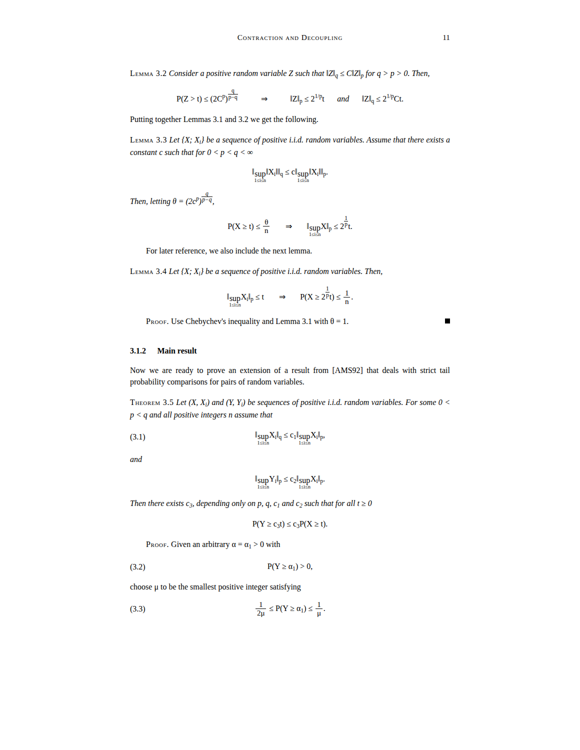Contraction and Decoupling 11
Lemma 3.2 Consider a positive random variable Z such that ‖Z‖q ≤ C‖Z‖p for q > p > 0. Then,
P(Z > t) ≤ (2Cp)qp−q ⇒ ‖Z‖p ≤ 21/pt and ‖Z‖q ≤ 21/p Ct.
Putting together Lemmas 3.1 and 3.2 we get the following.
Lemma 3.3 Let {X; Xi} be a sequence of positive i.i.d. random variables. Assume that there exists a constant c such that for 0 < p < q < ∞
‖sup 1≤i≤n‖Xi‖‖q ≤ c‖sup 1≤i≤n‖Xi‖‖p.
Then, letting θ = (2cp)qp−q,
P(X ≥ t) ≤ θn ⇒ ‖sup 1≤i≤n X‖p ≤ 21 pt.
For later reference, we also include the next lemma.
Lemma 3.4 Let {X; Xi} be a sequence of positive i.i.d. random variables. Then,
‖sup 1≤i≤n Xi‖p ≤ t ⇒ P(X ≥ 21 pt) ≤ 1 n.
Proof. Use Chebychev's inequality and Lemma 3.1 with θ = 1.
3.1.2 Main result
Now we are ready to prove an extension of a result from [AMS92] that deals with strict tail probability comparisons for pairs of random variables.
Theorem 3.5 Let (X, Xi) and (Y, Yi) be sequences of positive i.i.d. random variables. For some 0 < p < q and all positive integers n assume that
(3.1) ‖sup 1≤i≤n Xi‖q ≤ c1‖sup 1≤i≤n Xi‖p,
and
‖sup 1≤i≤n Yi‖p ≤ c2‖sup 1≤i≤n Xi‖p.
Then there exists c3, depending only on p, q, c1 and c2 such that for all t ≥ 0
P(Y ≥ c3t) ≤ c3 P(X ≥ t).
Proof. Given an arbitrary α = α1 > 0 with
(3.2) P(Y ≥ α1) > 0,
choose μ to be the smallest positive integer satisfying
(3.3) 12μ ≤ P(Y ≥ α1) ≤ 1 μ.